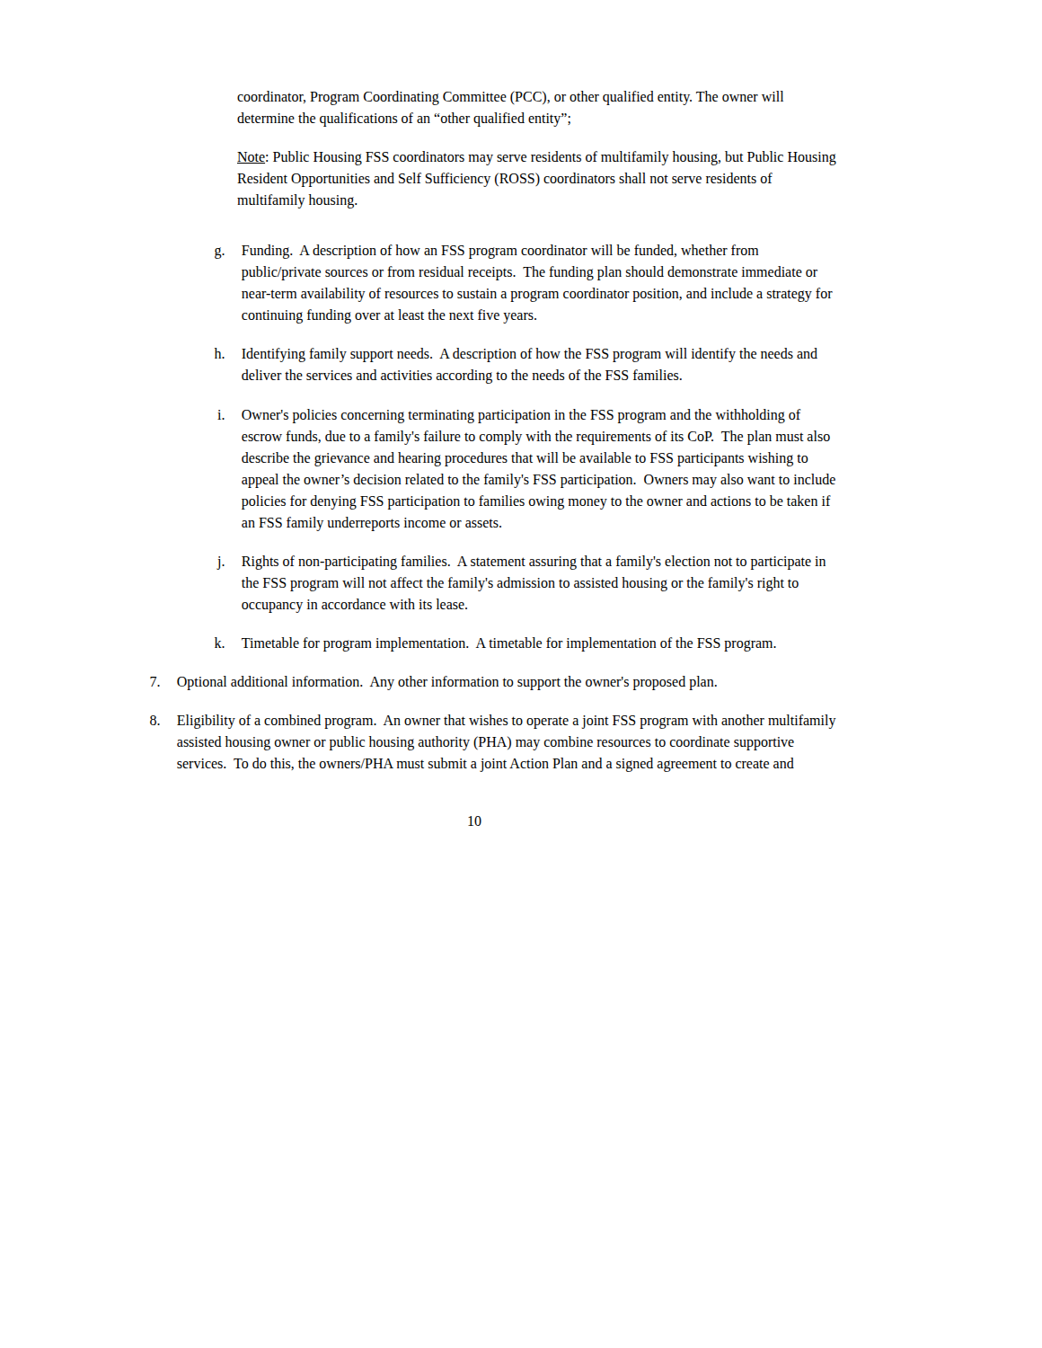coordinator, Program Coordinating Committee (PCC), or other qualified entity. The owner will determine the qualifications of an “other qualified entity”;
Note: Public Housing FSS coordinators may serve residents of multifamily housing, but Public Housing Resident Opportunities and Self Sufficiency (ROSS) coordinators shall not serve residents of multifamily housing.
Funding. A description of how an FSS program coordinator will be funded, whether from public/private sources or from residual receipts. The funding plan should demonstrate immediate or near-term availability of resources to sustain a program coordinator position, and include a strategy for continuing funding over at least the next five years.
Identifying family support needs. A description of how the FSS program will identify the needs and deliver the services and activities according to the needs of the FSS families.
Owner's policies concerning terminating participation in the FSS program and the withholding of escrow funds, due to a family's failure to comply with the requirements of its CoP. The plan must also describe the grievance and hearing procedures that will be available to FSS participants wishing to appeal the owner’s decision related to the family's FSS participation. Owners may also want to include policies for denying FSS participation to families owing money to the owner and actions to be taken if an FSS family underreports income or assets.
Rights of non-participating families. A statement assuring that a family's election not to participate in the FSS program will not affect the family's admission to assisted housing or the family's right to occupancy in accordance with its lease.
Timetable for program implementation. A timetable for implementation of the FSS program.
Optional additional information. Any other information to support the owner's proposed plan.
Eligibility of a combined program. An owner that wishes to operate a joint FSS program with another multifamily assisted housing owner or public housing authority (PHA) may combine resources to coordinate supportive services. To do this, the owners/PHA must submit a joint Action Plan and a signed agreement to create and
10